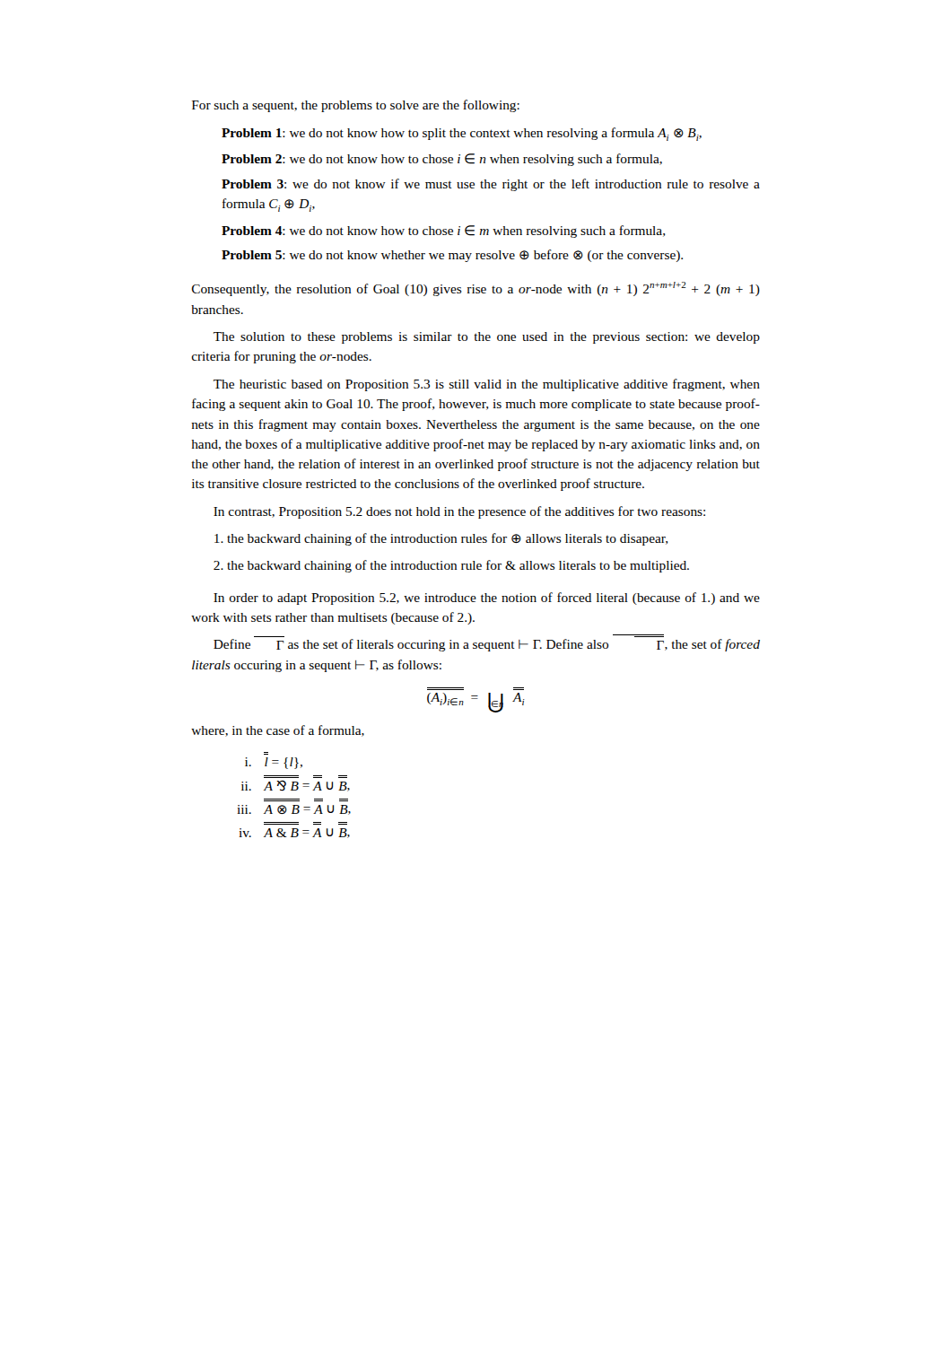For such a sequent, the problems to solve are the following:
Problem 1: we do not know how to split the context when resolving a formula Ai ⊗ Bi,
Problem 2: we do not know how to chose i ∈ n when resolving such a formula,
Problem 3: we do not know if we must use the right or the left introduction rule to resolve a formula Ci ⊕ Di,
Problem 4: we do not know how to chose i ∈ m when resolving such a formula,
Problem 5: we do not know whether we may resolve ⊕ before ⊗ (or the converse).
Consequently, the resolution of Goal (10) gives rise to a or-node with (n + 1) 2n+m+l+2 + 2 (m + 1) branches.
The solution to these problems is similar to the one used in the previous section: we develop criteria for pruning the or-nodes.
The heuristic based on Proposition 5.3 is still valid in the multiplicative additive fragment, when facing a sequent akin to Goal 10. The proof, however, is much more complicate to state because proof-nets in this fragment may contain boxes. Nevertheless the argument is the same because, on the one hand, the boxes of a multiplicative additive proof-net may be replaced by n-ary axiomatic links and, on the other hand, the relation of interest in an overlinked proof structure is not the adjacency relation but its transitive closure restricted to the conclusions of the overlinked proof structure.
In contrast, Proposition 5.2 does not hold in the presence of the additives for two reasons:
the backward chaining of the introduction rules for ⊕ allows literals to disapear,
the backward chaining of the introduction rule for & allows literals to be multiplied.
In order to adapt Proposition 5.2, we introduce the notion of forced literal (because of 1.) and we work with sets rather than multisets (because of 2.).
Define Γ as the set of literals occuring in a sequent ⊢ Γ. Define also Γ, the set of forced literals occuring in a sequent ⊢ Γ, as follows:
(Ai)i∈n = ⋃i∈n Ai
where, in the case of a formula,
| i. | l = { l }, |
| ii. | A ⅋ B = A ∪ B , |
| iii. | A ⊗ B = A ∪ B , |
| iv. | A & B = A ∪ B , |